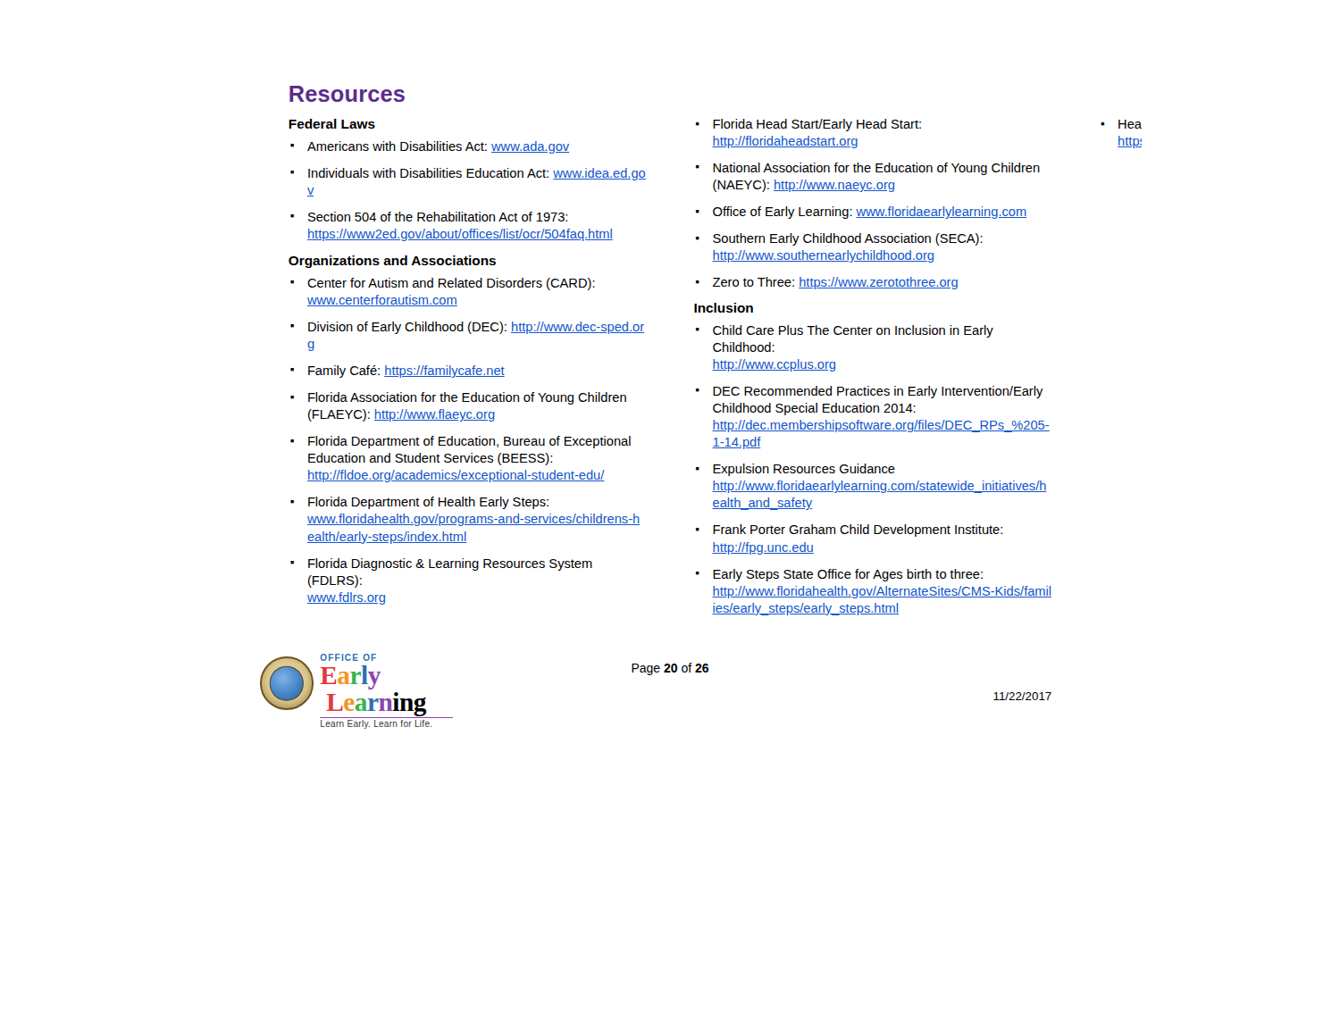Resources
Federal Laws
Americans with Disabilities Act: www.ada.gov
Individuals with Disabilities Education Act: www.idea.ed.gov
Section 504 of the Rehabilitation Act of 1973:
https://www2ed.gov/about/offices/list/ocr/504faq.html
Organizations and Associations
Center for Autism and Related Disorders (CARD):
www.centerforautism.com
Division of Early Childhood (DEC): http://www.dec-sped.org
Family Café: https://familycafe.net
Florida Association for the Education of Young Children (FLAEYC): http://www.flaeyc.org
Florida Department of Education, Bureau of Exceptional Education and Student Services (BEESS):
http://fldoe.org/academics/exceptional-student-edu/
Florida Department of Health Early Steps:
www.floridahealth.gov/programs-and-services/childrens-health/early-steps/index.html
Florida Diagnostic & Learning Resources System (FDLRS):
www.fdlrs.org
Florida Head Start/Early Head Start:
http://floridaheadstart.org
National Association for the Education of Young Children (NAEYC): http://www.naeyc.org
Office of Early Learning: www.floridaearlylearning.com
Southern Early Childhood Association (SECA):
http://www.southernearlychildhood.org
Zero to Three: https://www.zerotothree.org
Inclusion
Child Care Plus The Center on Inclusion in Early Childhood:
http://www.ccplus.org
DEC Recommended Practices in Early Intervention/Early Childhood Special Education 2014:
http://dec.membershipsoftware.org/files/DEC_RPs_%205-1-14.pdf
Expulsion Resources Guidance
http://www.floridaearlylearning.com/statewide_initiatives/health_and_safety
Frank Porter Graham Child Development Institute:
http://fpg.unc.edu
Early Steps State Office for Ages birth to three:
http://www.floridahealth.gov/AlternateSites/CMS-Kids/families/early_steps/early_steps.html
Head Start Center for Inclusion:
https://depts.washington.edu/hscenter/
Page 20 of 26
Office of
Early Learning
Learn Early. Learn for Life.
11/22/2017